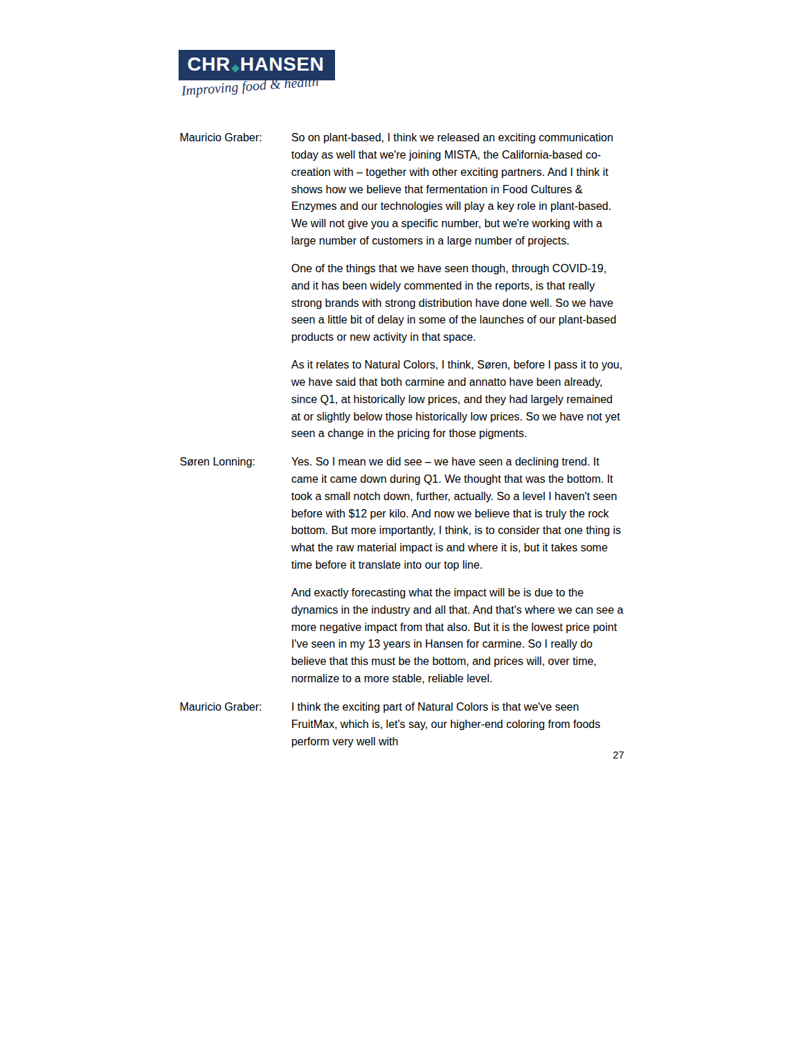CHR HANSEN Improving food & health
| Mauricio Graber: | So on plant-based, I think we released an exciting communication today as well that we're joining MISTA, the California-based co-creation with – together with other exciting partners. And I think it shows how we believe that fermentation in Food Cultures & Enzymes and our technologies will play a key role in plant-based. We will not give you a specific number, but we're working with a large number of customers in a large number of projects. One of the things that we have seen though, through COVID-19, and it has been widely commented in the reports, is that really strong brands with strong distribution have done well. So we have seen a little bit of delay in some of the launches of our plant-based products or new activity in that space. As it relates to Natural Colors, I think, Søren, before I pass it to you, we have said that both carmine and annatto have been already, since Q1, at historically low prices, and they had largely remained at or slightly below those historically low prices. So we have not yet seen a change in the pricing for those pigments. |
| Søren Lonning: | Yes. So I mean we did see – we have seen a declining trend. It came it came down during Q1. We thought that was the bottom. It took a small notch down, further, actually. So a level I haven't seen before with $12 per kilo. And now we believe that is truly the rock bottom. But more importantly, I think, is to consider that one thing is what the raw material impact is and where it is, but it takes some time before it translate into our top line. And exactly forecasting what the impact will be is due to the dynamics in the industry and all that. And that's where we can see a more negative impact from that also. But it is the lowest price point I've seen in my 13 years in Hansen for carmine. So I really do believe that this must be the bottom, and prices will, over time, normalize to a more stable, reliable level. |
| Mauricio Graber: | I think the exciting part of Natural Colors is that we've seen FruitMax, which is, let's say, our higher-end coloring from foods perform very well with |
27